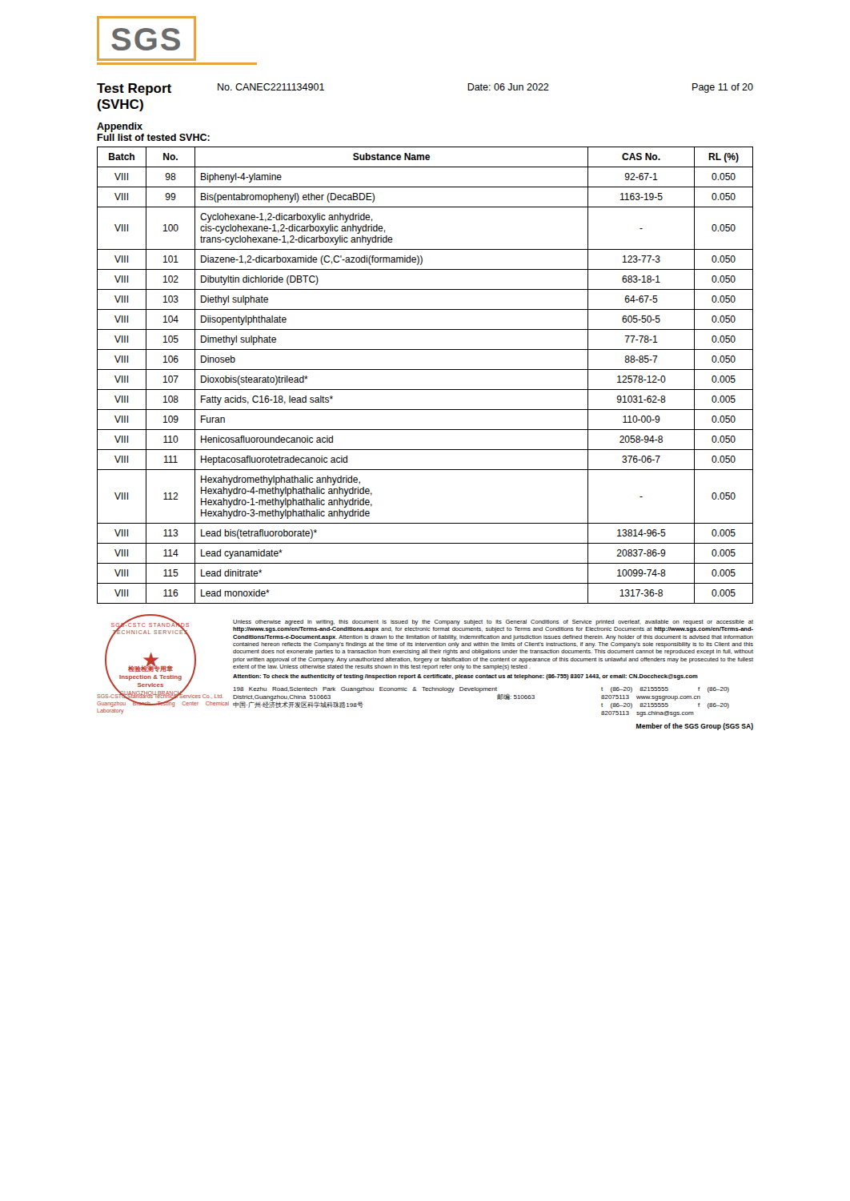SGS
Test Report
No. CANEC2211134901 Date: 06 Jun 2022 Page 11 of 20
(SVHC)
Appendix
Full list of tested SVHC:
| Batch | No. | Substance Name | CAS No. | RL (%) |
| --- | --- | --- | --- | --- |
| VIII | 98 | Biphenyl-4-ylamine | 92-67-1 | 0.050 |
| VIII | 99 | Bis(pentabromophenyl) ether (DecaBDE) | 1163-19-5 | 0.050 |
| VIII | 100 | Cyclohexane-1,2-dicarboxylic anhydride, cis-cyclohexane-1,2-dicarboxylic anhydride, trans-cyclohexane-1,2-dicarboxylic anhydride | - | 0.050 |
| VIII | 101 | Diazene-1,2-dicarboxamide (C,C'-azodi(formamide)) | 123-77-3 | 0.050 |
| VIII | 102 | Dibutyltin dichloride (DBTC) | 683-18-1 | 0.050 |
| VIII | 103 | Diethyl sulphate | 64-67-5 | 0.050 |
| VIII | 104 | Diisopentylphthalate | 605-50-5 | 0.050 |
| VIII | 105 | Dimethyl sulphate | 77-78-1 | 0.050 |
| VIII | 106 | Dinoseb | 88-85-7 | 0.050 |
| VIII | 107 | Dioxobis(stearato)trilead* | 12578-12-0 | 0.005 |
| VIII | 108 | Fatty acids, C16-18, lead salts* | 91031-62-8 | 0.005 |
| VIII | 109 | Furan | 110-00-9 | 0.050 |
| VIII | 110 | Henicosafluoroundecanoic acid | 2058-94-8 | 0.050 |
| VIII | 111 | Heptacosafluorotetradecanoic acid | 376-06-7 | 0.050 |
| VIII | 112 | Hexahydromethylphathalic anhydride, Hexahydro-4-methylphathalic anhydride, Hexahydro-1-methylphathalic anhydride, Hexahydro-3-methylphathalic anhydride | - | 0.050 |
| VIII | 113 | Lead bis(tetrafluoroborate)* | 13814-96-5 | 0.005 |
| VIII | 114 | Lead cyanamidate* | 20837-86-9 | 0.005 |
| VIII | 115 | Lead dinitrate* | 10099-74-8 | 0.005 |
| VIII | 116 | Lead monoxide* | 1317-36-8 | 0.005 |
SGS-CSTC STANDARDS TECHNICAL SERVICES
★
检验检测专用章
Inspection & Testing Services
GUANGZHOU BRANCH
SGS-CSTC Standards Technical Services Co., Ltd.
Guangzhou Branch Testing Center Chemical Laboratory
Unless otherwise agreed in writing, this document is issued by the Company subject to its General Conditions of Service printed overleaf, available on request or accessible at http://www.sgs.com/en/Terms-and-Conditions.aspx and, for electronic format documents, subject to Terms and Conditions for Electronic Documents at http://www.sgs.com/en/Terms-and-Conditions/Terms-e-Document.aspx. Attention is drawn to the limitation of liability, indemnification and jurisdiction issues defined therein. Any holder of this document is advised that information contained hereon reflects the Company's findings at the time of its intervention only and within the limits of Client's instructions, if any. The Company's sole responsibility is to its Client and this document does not exonerate parties to a transaction from exercising all their rights and obligations under the transaction documents. This document cannot be reproduced except in full, without prior written approval of the Company. Any unauthorized alteration, forgery or falsification of the content or appearance of this document is unlawful and offenders may be prosecuted to the fullest extent of the law. Unless otherwise stated the results shown in this test report refer only to the sample(s) tested .
Attention: To check the authenticity of testing /inspection report & certificate, please contact us at telephone: (86-755) 8307 1443, or email: CN.Doccheck@sgs.com
198 Kezhu Road,Scientech Park Guangzhou Economic & Technology Development District,Guangzhou,China 510663
中国·广州·经济技术开发区科学城科珠路198号
邮编: 510663
t (86–20) 82155555 f (86–20) 82075113 www.sgsgroup.com.cn
t (86–20) 82155555 f (86–20) 82075113 sgs.china@sgs.com
Member of the SGS Group (SGS SA)